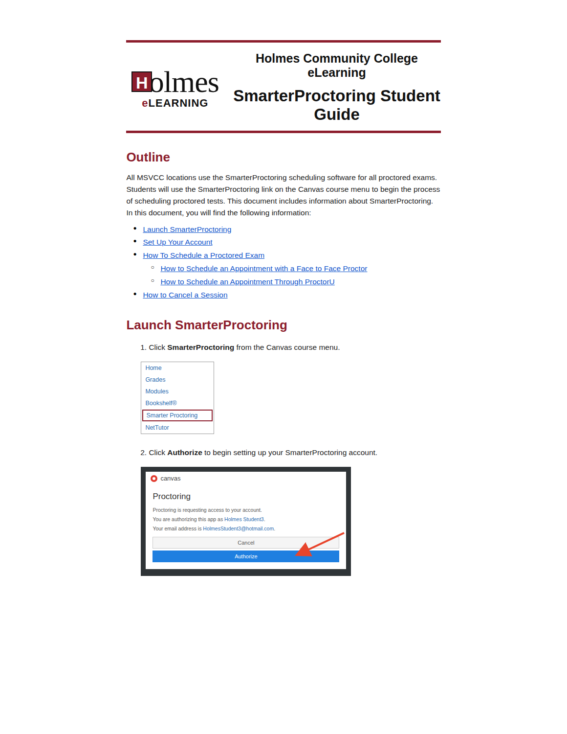Holmes
eLEARNING
Holmes Community College eLearning
SmarterProctoring Student Guide
Outline
All MSVCC locations use the SmarterProctoring scheduling software for all proctored exams. Students will use the SmarterProctoring link on the Canvas course menu to begin the process of scheduling proctored tests. This document includes information about SmarterProctoring. In this document, you will find the following information:
Launch SmarterProctoring
Set Up Your Account
How To Schedule a Proctored Exam
How to Schedule an Appointment with a Face to Face Proctor
How to Schedule an Appointment Through ProctorU
How to Cancel a Session
Launch SmarterProctoring
Click SmarterProctoring from the Canvas course menu.
Home
Grades
Modules
Bookshelf®
Smarter Proctoring
NetTutor
Click Authorize to begin setting up your SmarterProctoring account.
canvas
Proctoring
Proctoring is requesting access to your account.
You are authorizing this app as Holmes Student3.
Your email address is HolmesStudent3@hotmail.com.
Cancel
Authorize